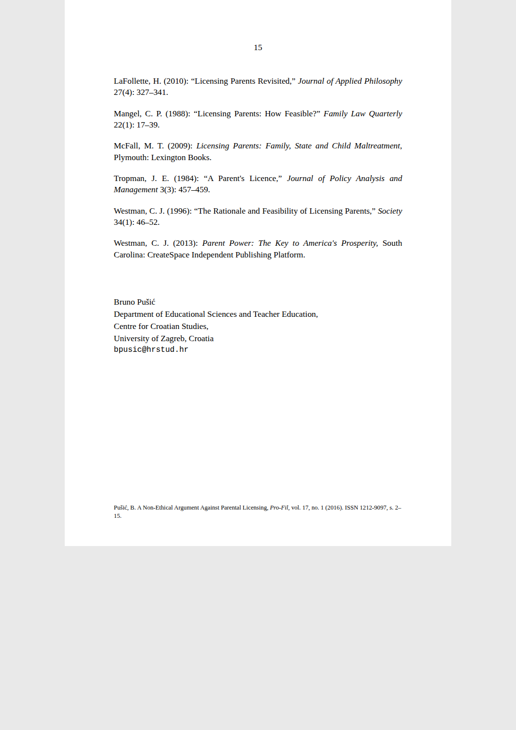15
LaFollette, H. (2010): “Licensing Parents Revisited,” Journal of Applied Philosophy 27(4): 327–341.
Mangel, C. P. (1988): “Licensing Parents: How Feasible?” Family Law Quarterly 22(1): 17–39.
McFall, M. T. (2009): Licensing Parents: Family, State and Child Maltreatment, Plymouth: Lexington Books.
Tropman, J. E. (1984): “A Parent's Licence,” Journal of Policy Analysis and Management 3(3): 457–459.
Westman, C. J. (1996): “The Rationale and Feasibility of Licensing Parents,” Society 34(1): 46–52.
Westman, C. J. (2013): Parent Power: The Key to America's Prosperity, South Carolina: CreateSpace Independent Publishing Platform.
Bruno Pušić
Department of Educational Sciences and Teacher Education,
Centre for Croatian Studies,
University of Zagreb, Croatia
bpusic@hrstud.hr
Pušić, B. A Non-Ethical Argument Against Parental Licensing, Pro-Fil, vol. 17, no. 1 (2016). ISSN 1212-9097, s. 2–15.